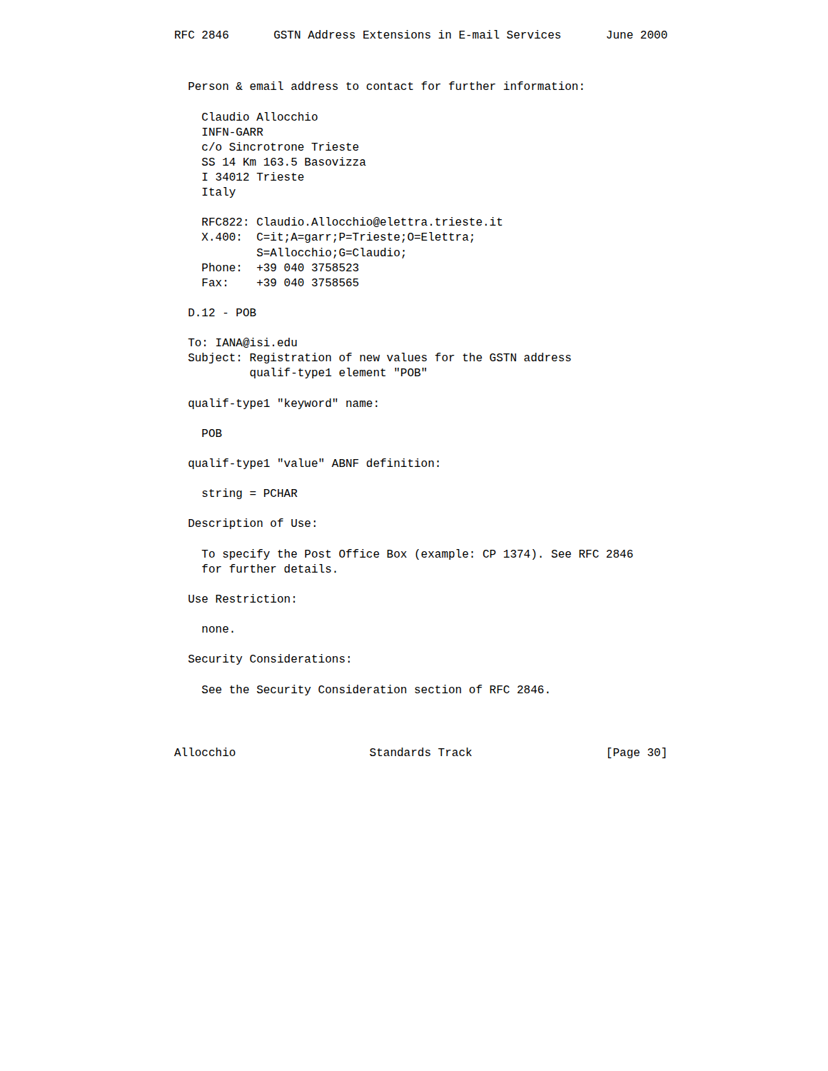RFC 2846 GSTN Address Extensions in E-mail Services June 2000
Person & email address to contact for further information:
Claudio Allocchio
INFN-GARR
c/o Sincrotrone Trieste
SS 14 Km 163.5 Basovizza
I 34012 Trieste
Italy
RFC822: Claudio.Allocchio@elettra.trieste.it
X.400:  C=it;A=garr;P=Trieste;O=Elettra;
        S=Allocchio;G=Claudio;
Phone:  +39 040 3758523
Fax:    +39 040 3758565
D.12 - POB
To: IANA@isi.edu
Subject: Registration of new values for the GSTN address
         qualif-type1 element "POB"
qualif-type1 "keyword" name:
POB
qualif-type1 "value" ABNF definition:
string = PCHAR
Description of Use:
To specify the Post Office Box (example: CP 1374). See RFC 2846
for further details.
Use Restriction:
none.
Security Considerations:
See the Security Consideration section of RFC 2846.
Allocchio Standards Track [Page 30]